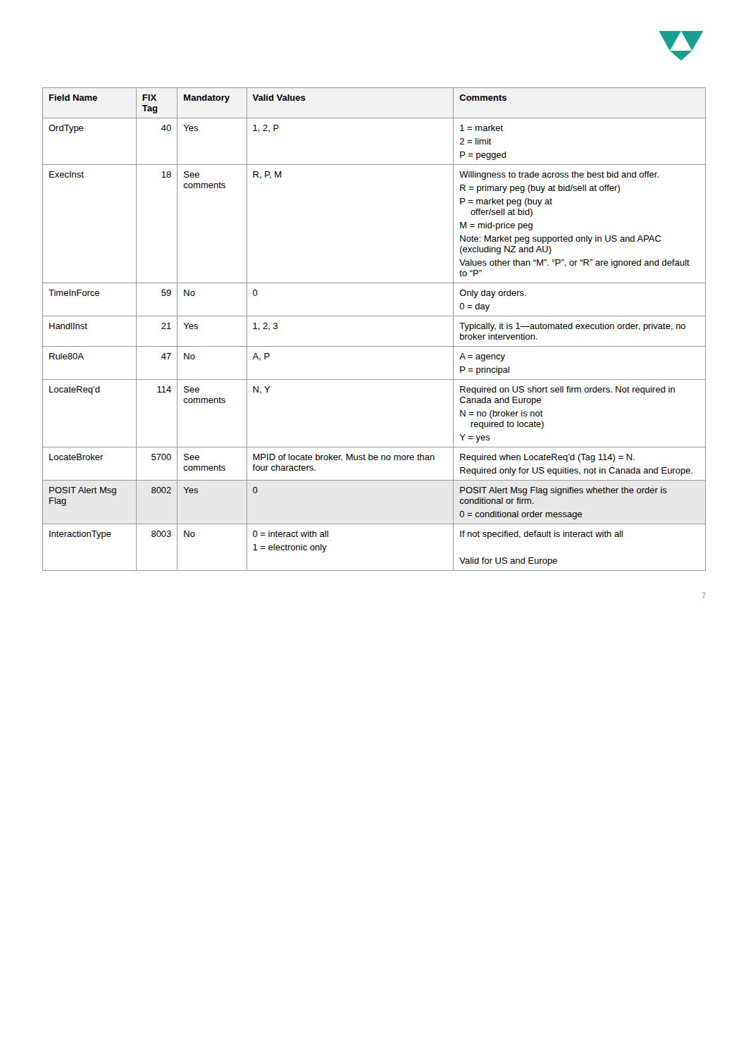| Field Name | FIX Tag | Mandatory | Valid Values | Comments |
| --- | --- | --- | --- | --- |
| OrdType | 40 | Yes | 1, 2, P | 1 = market 2 = limit P = pegged |
| ExecInst | 18 | See comments | R, P, M | Willingness to trade across the best bid and offer. R = primary peg (buy at bid/sell at offer) P = market peg (buy at offer/sell at bid) M = mid-price peg Note: Market peg supported only in US and APAC (excluding NZ and AU) Values other than “M”. “P”, or “R” are ignored and default to “P” |
| TimeInForce | 59 | No | 0 | Only day orders. 0 = day |
| HandlInst | 21 | Yes | 1, 2, 3 | Typically, it is 1—automated execution order, private, no broker intervention. |
| Rule80A | 47 | No | A, P | A = agency P = principal |
| LocateReq’d | 114 | See comments | N, Y | Required on US short sell firm orders. Not required in Canada and Europe N = no (broker is not required to locate) Y = yes |
| LocateBroker | 5700 | See comments | MPID of locate broker. Must be no more than four characters. | Required when LocateReq’d (Tag 114) = N. Required only for US equities, not in Canada and Europe. |
| POSIT Alert Msg Flag | 8002 | Yes | 0 | POSIT Alert Msg Flag signifies whether the order is conditional or firm. 0 = conditional order message |
| InteractionType | 8003 | No | 0 = interact with all 1 = electronic only | If not specified, default is interact with all Valid for US and Europe |
7